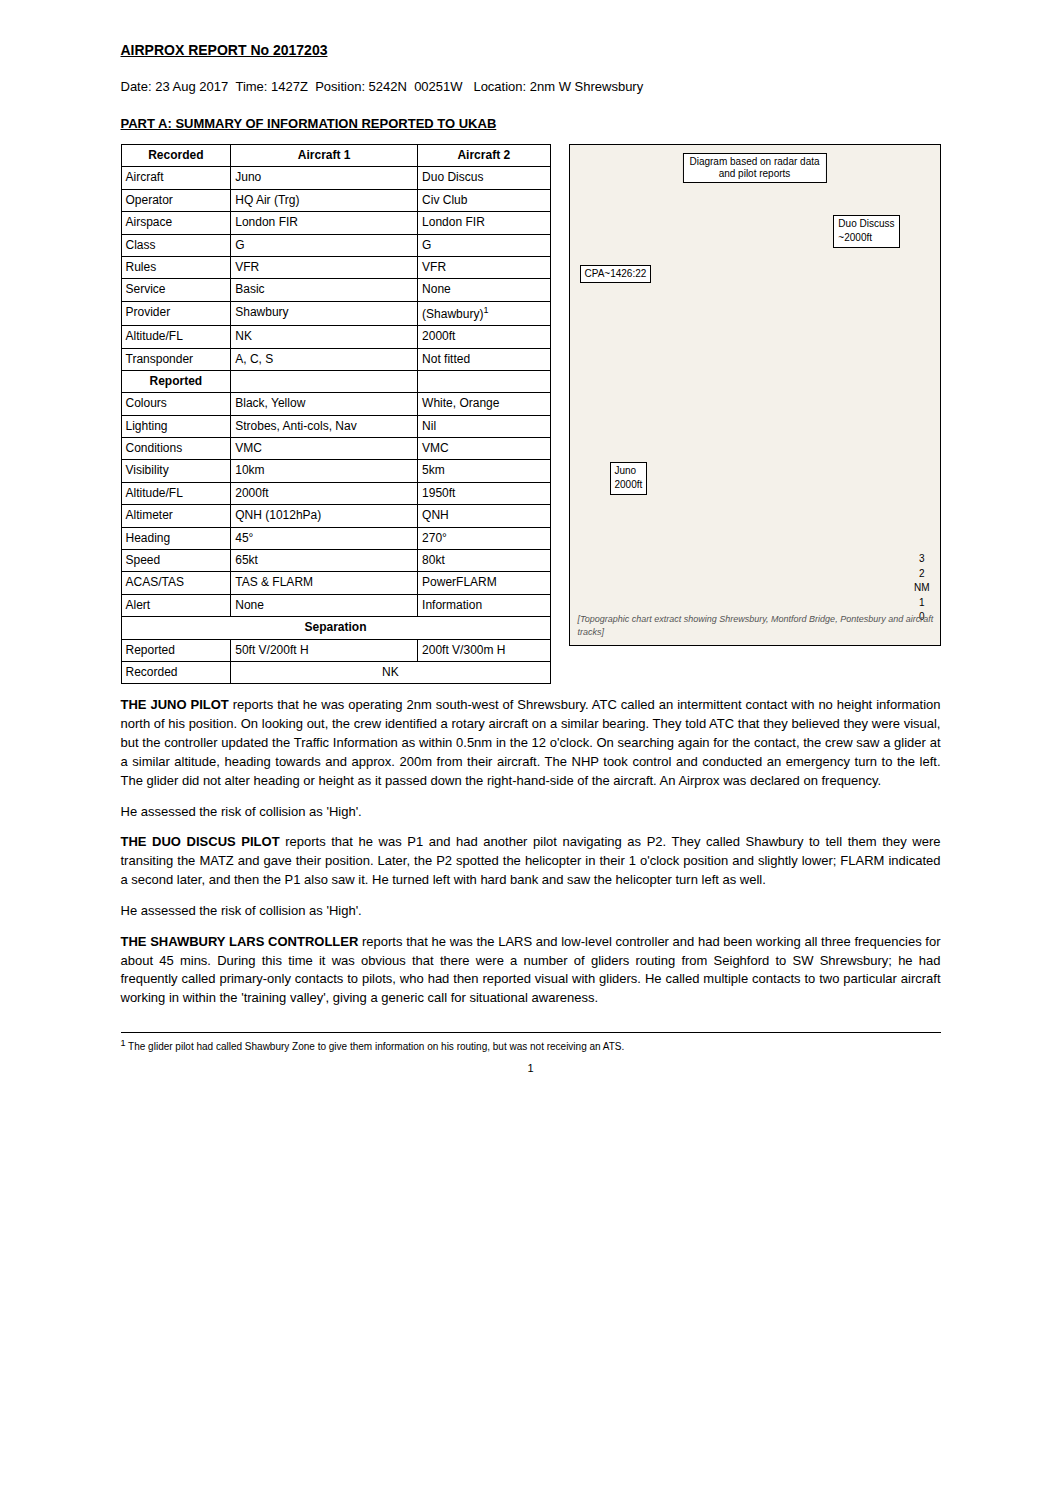AIRPROX REPORT No 2017203
Date: 23 Aug 2017 Time: 1427Z Position: 5242N 00251W Location: 2nm W Shrewsbury
PART A: SUMMARY OF INFORMATION REPORTED TO UKAB
| Recorded | Aircraft 1 | Aircraft 2 |
| --- | --- | --- |
| Aircraft | Juno | Duo Discus |
| Operator | HQ Air (Trg) | Civ Club |
| Airspace | London FIR | London FIR |
| Class | G | G |
| Rules | VFR | VFR |
| Service | Basic | None |
| Provider | Shawbury | (Shawbury) 1 |
| Altitude/FL | NK | 2000ft |
| Transponder | A, C, S | Not fitted |
| Reported | | |
| Colours | Black, Yellow | White, Orange |
| Lighting | Strobes, Anti-cols, Nav | Nil |
| Conditions | VMC | VMC |
| Visibility | 10km | 5km |
| Altitude/FL | 2000ft | 1950ft |
| Altimeter | QNH (1012hPa) | QNH |
| Heading | 45° | 270° |
| Speed | 65kt | 80kt |
| ACAS/TAS | TAS & FLARM | PowerFLARM |
| Alert | None | Information |
| Separation |
| Reported | 50ft V/200ft H | 200ft V/300m H |
| Recorded | NK |
Diagram based on radar data
and pilot reports
Duo Discuss
~2000ft
CPA~1426:22
Juno
2000ft
3
2
NM
1
0
[Topographic chart extract showing Shrewsbury, Montford Bridge, Pontesbury and aircraft tracks]
THE JUNO PILOT reports that he was operating 2nm south-west of Shrewsbury. ATC called an intermittent contact with no height information north of his position. On looking out, the crew identified a rotary aircraft on a similar bearing. They told ATC that they believed they were visual, but the controller updated the Traffic Information as within 0.5nm in the 12 o'clock. On searching again for the contact, the crew saw a glider at a similar altitude, heading towards and approx. 200m from their aircraft. The NHP took control and conducted an emergency turn to the left. The glider did not alter heading or height as it passed down the right-hand-side of the aircraft. An Airprox was declared on frequency.
He assessed the risk of collision as 'High'.
THE DUO DISCUS PILOT reports that he was P1 and had another pilot navigating as P2. They called Shawbury to tell them they were transiting the MATZ and gave their position. Later, the P2 spotted the helicopter in their 1 o'clock position and slightly lower; FLARM indicated a second later, and then the P1 also saw it. He turned left with hard bank and saw the helicopter turn left as well.
He assessed the risk of collision as 'High'.
THE SHAWBURY LARS CONTROLLER reports that he was the LARS and low-level controller and had been working all three frequencies for about 45 mins. During this time it was obvious that there were a number of gliders routing from Seighford to SW Shrewsbury; he had frequently called primary-only contacts to pilots, who had then reported visual with gliders. He called multiple contacts to two particular aircraft working in within the 'training valley', giving a generic call for situational awareness.
1 The glider pilot had called Shawbury Zone to give them information on his routing, but was not receiving an ATS.
1